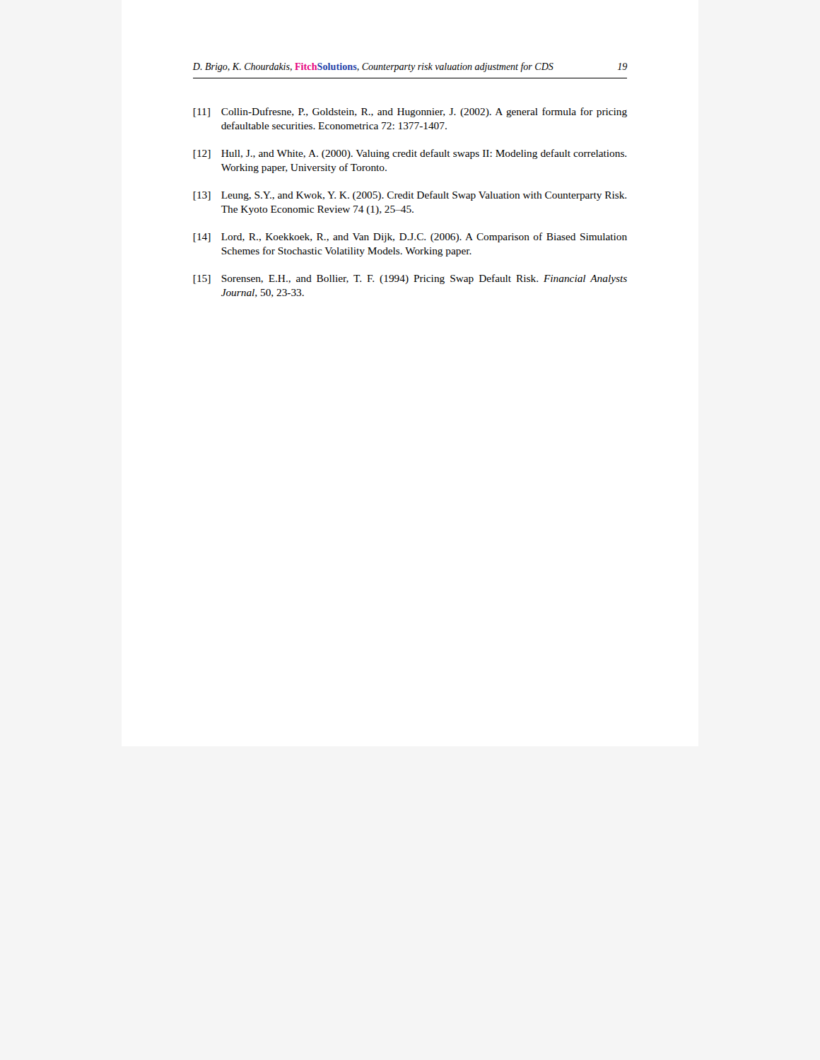D. Brigo, K. Chourdakis, Fitch Solutions, Counterparty risk valuation adjustment for CDS 19
[11] Collin-Dufresne, P., Goldstein, R., and Hugonnier, J. (2002). A general formula for pricing defaultable securities. Econometrica 72: 1377-1407.
[12] Hull, J., and White, A. (2000). Valuing credit default swaps II: Modeling default correlations. Working paper, University of Toronto.
[13] Leung, S.Y., and Kwok, Y. K. (2005). Credit Default Swap Valuation with Counterparty Risk. The Kyoto Economic Review 74 (1), 25–45.
[14] Lord, R., Koekkoek, R., and Van Dijk, D.J.C. (2006). A Comparison of Biased Simulation Schemes for Stochastic Volatility Models. Working paper.
[15] Sorensen, E.H., and Bollier, T. F. (1994) Pricing Swap Default Risk. Financial Analysts Journal, 50, 23-33.